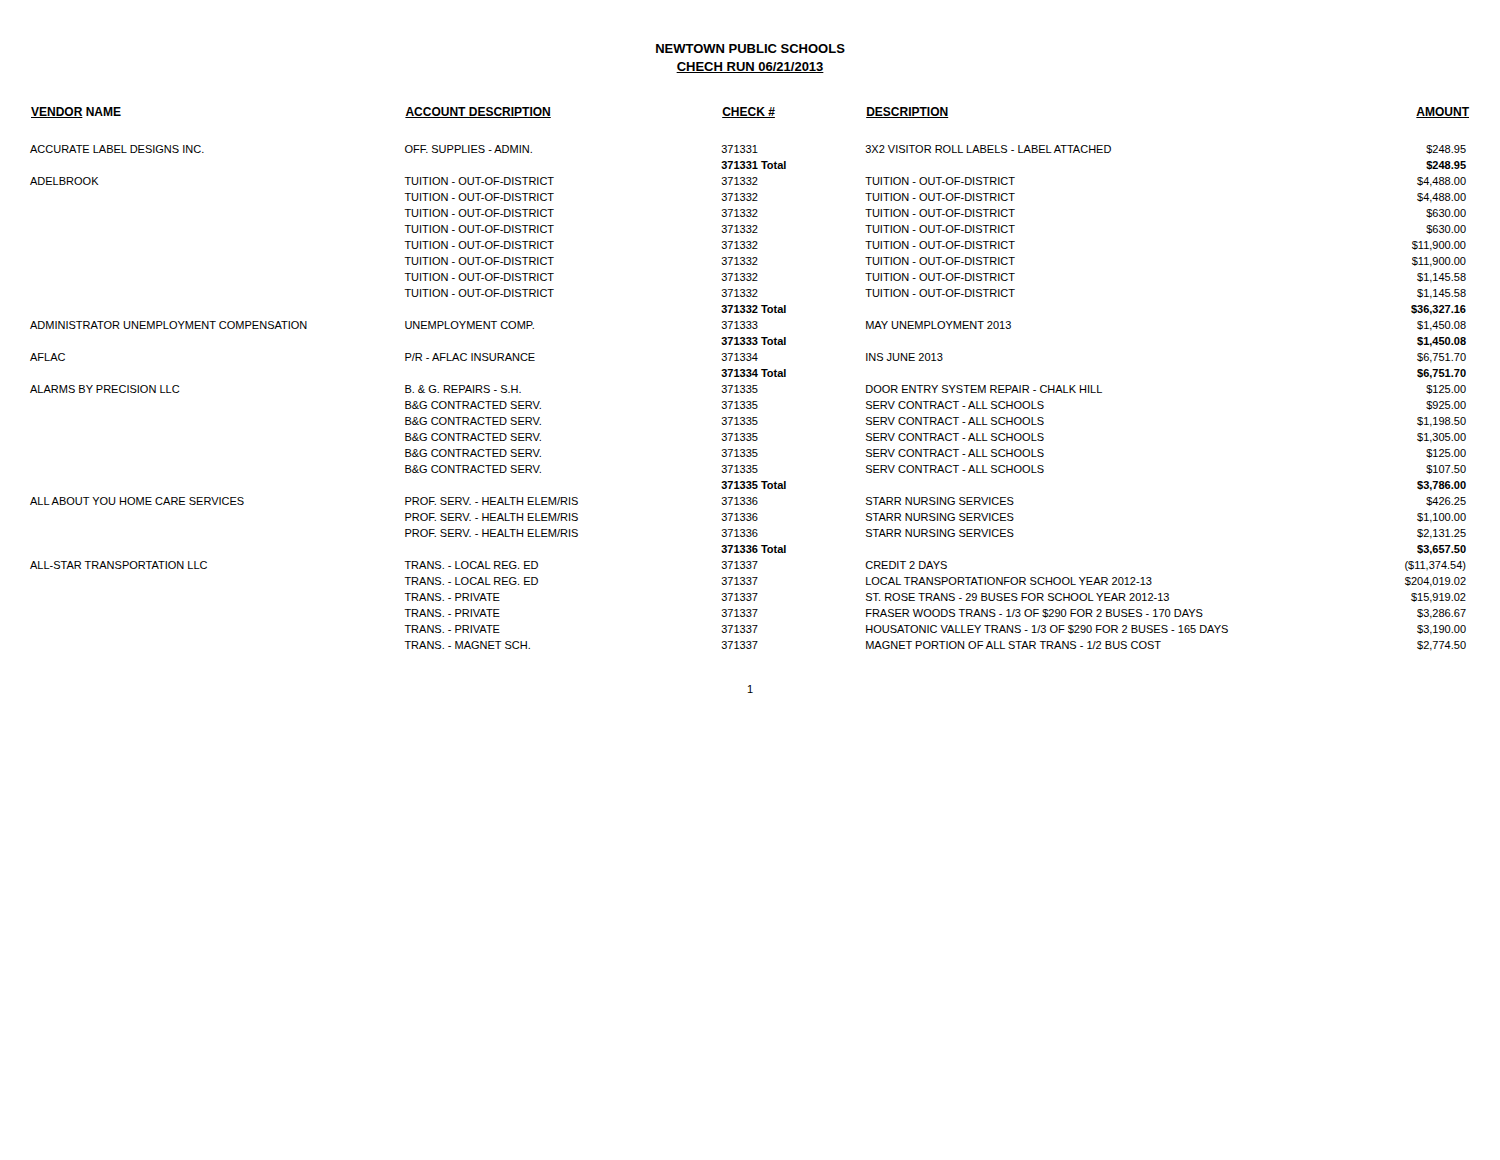NEWTOWN PUBLIC SCHOOLS
CHECH RUN 06/21/2013
| VENDOR NAME | ACCOUNT DESCRIPTION | CHECK # | DESCRIPTION | AMOUNT |
| --- | --- | --- | --- | --- |
| ACCURATE LABEL DESIGNS INC. | OFF. SUPPLIES - ADMIN. | 371331 | 3X2 VISITOR ROLL LABELS - LABEL ATTACHED | $248.95 |
| | | 371331 Total | | $248.95 |
| ADELBROOK | TUITION - OUT-OF-DISTRICT | 371332 | TUITION - OUT-OF-DISTRICT | $4,488.00 |
| | TUITION - OUT-OF-DISTRICT | 371332 | TUITION - OUT-OF-DISTRICT | $4,488.00 |
| | TUITION - OUT-OF-DISTRICT | 371332 | TUITION - OUT-OF-DISTRICT | $630.00 |
| | TUITION - OUT-OF-DISTRICT | 371332 | TUITION - OUT-OF-DISTRICT | $630.00 |
| | TUITION - OUT-OF-DISTRICT | 371332 | TUITION - OUT-OF-DISTRICT | $11,900.00 |
| | TUITION - OUT-OF-DISTRICT | 371332 | TUITION - OUT-OF-DISTRICT | $11,900.00 |
| | TUITION - OUT-OF-DISTRICT | 371332 | TUITION - OUT-OF-DISTRICT | $1,145.58 |
| | TUITION - OUT-OF-DISTRICT | 371332 | TUITION - OUT-OF-DISTRICT | $1,145.58 |
| | | 371332 Total | | $36,327.16 |
| ADMINISTRATOR UNEMPLOYMENT COMPENSATION | UNEMPLOYMENT COMP. | 371333 | MAY UNEMPLOYMENT 2013 | $1,450.08 |
| | | 371333 Total | | $1,450.08 |
| AFLAC | P/R - AFLAC INSURANCE | 371334 | INS JUNE 2013 | $6,751.70 |
| | | 371334 Total | | $6,751.70 |
| ALARMS BY PRECISION LLC | B. & G. REPAIRS - S.H. | 371335 | DOOR ENTRY SYSTEM REPAIR - CHALK HILL | $125.00 |
| | B&G CONTRACTED SERV. | 371335 | SERV CONTRACT - ALL SCHOOLS | $925.00 |
| | B&G CONTRACTED SERV. | 371335 | SERV CONTRACT - ALL SCHOOLS | $1,198.50 |
| | B&G CONTRACTED SERV. | 371335 | SERV CONTRACT - ALL SCHOOLS | $1,305.00 |
| | B&G CONTRACTED SERV. | 371335 | SERV CONTRACT - ALL SCHOOLS | $125.00 |
| | B&G CONTRACTED SERV. | 371335 | SERV CONTRACT - ALL SCHOOLS | $107.50 |
| | | 371335 Total | | $3,786.00 |
| ALL ABOUT YOU HOME CARE SERVICES | PROF. SERV. - HEALTH ELEM/RIS | 371336 | STARR NURSING SERVICES | $426.25 |
| | PROF. SERV. - HEALTH ELEM/RIS | 371336 | STARR NURSING SERVICES | $1,100.00 |
| | PROF. SERV. - HEALTH ELEM/RIS | 371336 | STARR NURSING SERVICES | $2,131.25 |
| | | 371336 Total | | $3,657.50 |
| ALL-STAR TRANSPORTATION LLC | TRANS. - LOCAL REG. ED | 371337 | CREDIT 2 DAYS | ($11,374.54) |
| | TRANS. - LOCAL REG. ED | 371337 | LOCAL TRANSPORTATIONFOR SCHOOL YEAR 2012-13 | $204,019.02 |
| | TRANS. - PRIVATE | 371337 | ST. ROSE TRANS - 29 BUSES FOR SCHOOL YEAR 2012-13 | $15,919.02 |
| | TRANS. - PRIVATE | 371337 | FRASER WOODS TRANS - 1/3 OF $290 FOR 2 BUSES - 170 DAYS | $3,286.67 |
| | TRANS. - PRIVATE | 371337 | HOUSATONIC VALLEY TRANS - 1/3 OF $290 FOR 2 BUSES - 165 DAYS | $3,190.00 |
| | TRANS. - MAGNET SCH. | 371337 | MAGNET PORTION OF ALL STAR TRANS - 1/2 BUS COST | $2,774.50 |
1